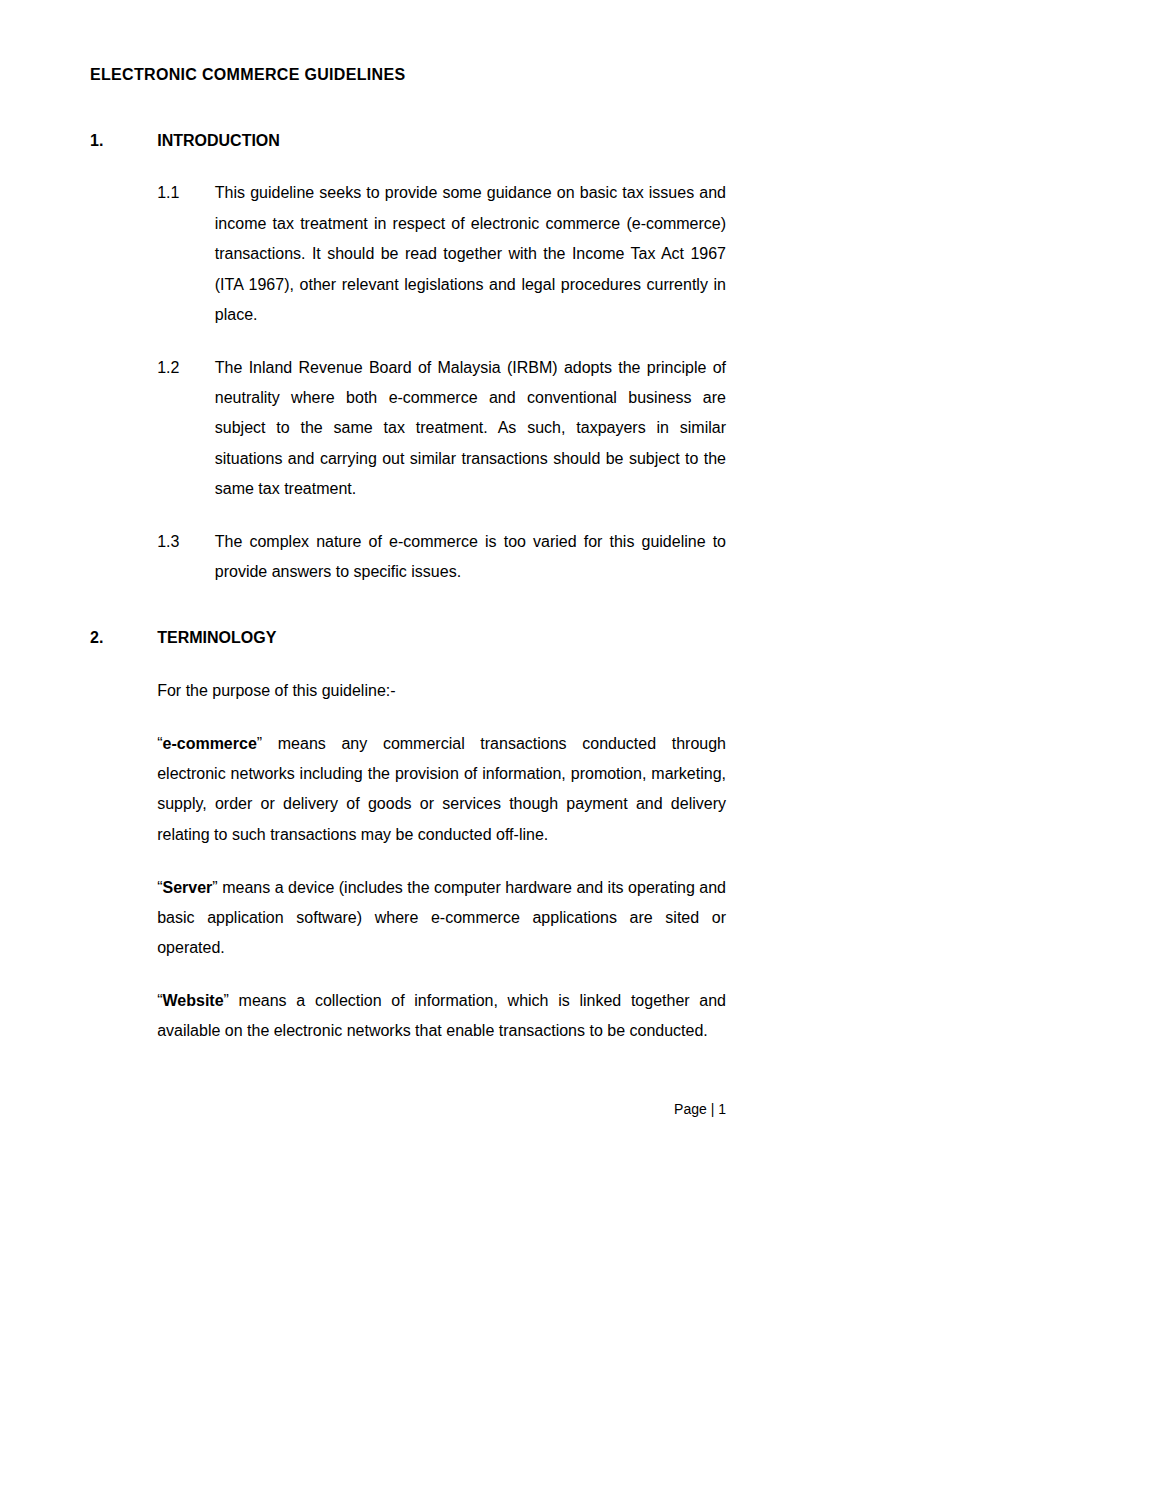ELECTRONIC COMMERCE GUIDELINES
1. INTRODUCTION
1.1 This guideline seeks to provide some guidance on basic tax issues and income tax treatment in respect of electronic commerce (e-commerce) transactions. It should be read together with the Income Tax Act 1967 (ITA 1967), other relevant legislations and legal procedures currently in place.
1.2 The Inland Revenue Board of Malaysia (IRBM) adopts the principle of neutrality where both e-commerce and conventional business are subject to the same tax treatment. As such, taxpayers in similar situations and carrying out similar transactions should be subject to the same tax treatment.
1.3 The complex nature of e-commerce is too varied for this guideline to provide answers to specific issues.
2. TERMINOLOGY
For the purpose of this guideline:-
“e-commerce” means any commercial transactions conducted through electronic networks including the provision of information, promotion, marketing, supply, order or delivery of goods or services though payment and delivery relating to such transactions may be conducted off-line.
“Server” means a device (includes the computer hardware and its operating and basic application software) where e-commerce applications are sited or operated.
“Website” means a collection of information, which is linked together and available on the electronic networks that enable transactions to be conducted.
Page | 1